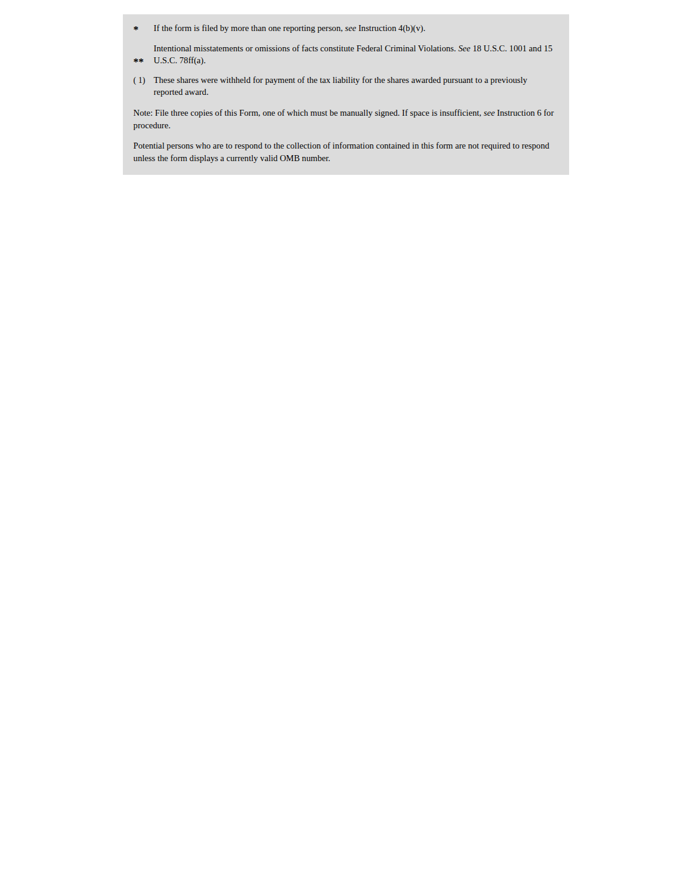| * | If the form is filed by more than one reporting person, see Instruction 4(b)(v). |
| ** | Intentional misstatements or omissions of facts constitute Federal Criminal Violations. See 18 U.S.C. 1001 and 15 U.S.C. 78ff(a). |
| ( 1) | These shares were withheld for payment of the tax liability for the shares awarded pursuant to a previously reported award. |
Note: File three copies of this Form, one of which must be manually signed. If space is insufficient, see Instruction 6 for procedure.
Potential persons who are to respond to the collection of information contained in this form are not required to respond unless the form displays a currently valid OMB number.